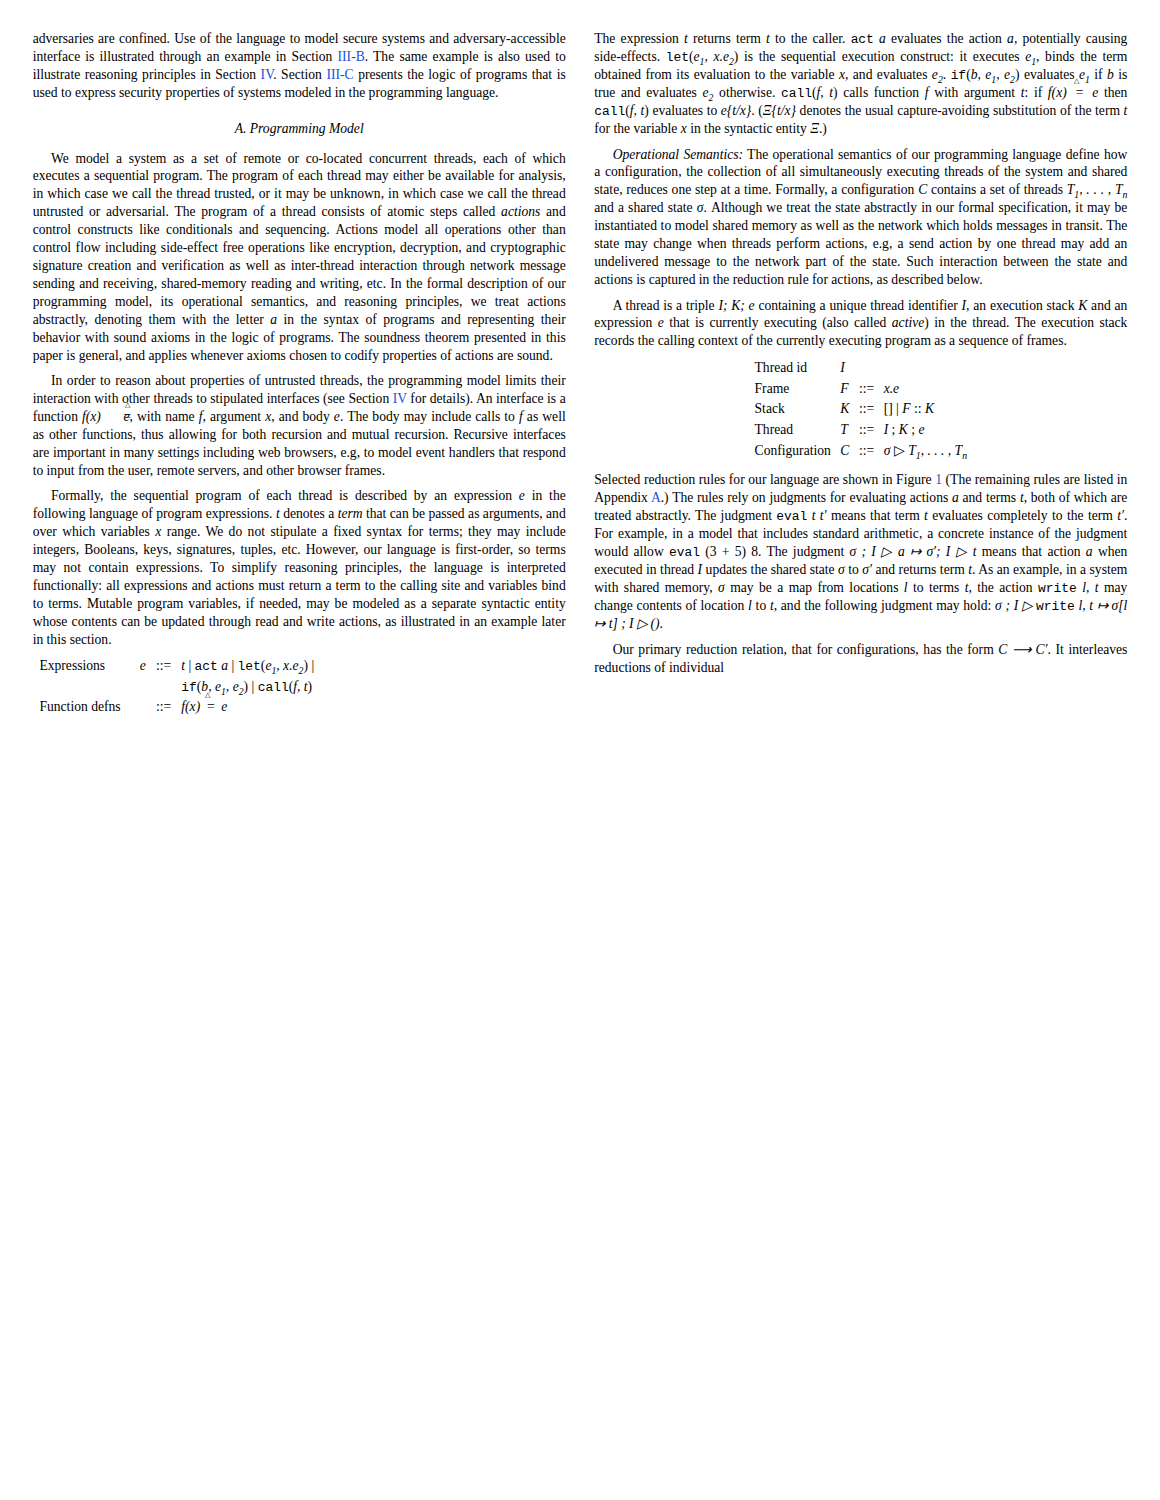adversaries are confined. Use of the language to model secure systems and adversary-accessible interface is illustrated through an example in Section III-B. The same example is also used to illustrate reasoning principles in Section IV. Section III-C presents the logic of programs that is used to express security properties of systems modeled in the programming language.
A. Programming Model
We model a system as a set of remote or co-located concurrent threads, each of which executes a sequential program. The program of each thread may either be available for analysis, in which case we call the thread trusted, or it may be unknown, in which case we call the thread untrusted or adversarial. The program of a thread consists of atomic steps called actions and control constructs like conditionals and sequencing. Actions model all operations other than control flow including side-effect free operations like encryption, decryption, and cryptographic signature creation and verification as well as inter-thread interaction through network message sending and receiving, shared-memory reading and writing, etc. In the formal description of our programming model, its operational semantics, and reasoning principles, we treat actions abstractly, denoting them with the letter a in the syntax of programs and representing their behavior with sound axioms in the logic of programs. The soundness theorem presented in this paper is general, and applies whenever axioms chosen to codify properties of actions are sound.
In order to reason about properties of untrusted threads, the programming model limits their interaction with other threads to stipulated interfaces (see Section IV for details). An interface is a function f(x) = e, with name f, argument x, and body e. The body may include calls to f as well as other functions, thus allowing for both recursion and mutual recursion. Recursive interfaces are important in many settings including web browsers, e.g, to model event handlers that respond to input from the user, remote servers, and other browser frames.
Formally, the sequential program of each thread is described by an expression e in the following language of program expressions. t denotes a term that can be passed as arguments, and over which variables x range. We do not stipulate a fixed syntax for terms; they may include integers, Booleans, keys, signatures, tuples, etc. However, our language is first-order, so terms may not contain expressions. To simplify reasoning principles, the language is interpreted functionally: all expressions and actions must return a term to the calling site and variables bind to terms. Mutable program variables, if needed, may be modeled as a separate syntactic entity whose contents can be updated through read and write actions, as illustrated in an example later in this section.
| Expressions | e | ::= | t / act a / let ( e 1 , x.e 2 ) / |
| | | | if ( b, e 1 , e 2 ) / call ( f, t ) |
| Function defns | | ::= | f(x) = e |
The expression t returns term t to the caller. act a evaluates the action a, potentially causing side-effects. let(e1, x.e2) is the sequential execution construct: it executes e1, binds the term obtained from its evaluation to the variable x, and evaluates e2. if(b, e1, e2) evaluates e1 if b is true and evaluates e2 otherwise. call(f, t) calls function f with argument t: if f(x) = e then call(f, t) evaluates to e{t/x}. (Ξ{t/x} denotes the usual capture-avoiding substitution of the term t for the variable x in the syntactic entity Ξ.)
Operational Semantics: The operational semantics of our programming language define how a configuration, the collection of all simultaneously executing threads of the system and shared state, reduces one step at a time. Formally, a configuration C contains a set of threads T1, . . . , Tn and a shared state σ. Although we treat the state abstractly in our formal specification, it may be instantiated to model shared memory as well as the network which holds messages in transit. The state may change when threads perform actions, e.g, a send action by one thread may add an undelivered message to the network part of the state. Such interaction between the state and actions is captured in the reduction rule for actions, as described below.
A thread is a triple I; K; e containing a unique thread identifier I, an execution stack K and an expression e that is currently executing (also called active) in the thread. The execution stack records the calling context of the currently executing program as a sequence of frames.
| Thread id | I | | |
| Frame | F | ::= | x.e |
| Stack | K | ::= | [] / F :: K |
| Thread | T | ::= | I ; K ; e |
| Configuration | C | ::= | σ ▷ T 1 , . . . , T n |
Selected reduction rules for our language are shown in Figure 1 (The remaining rules are listed in Appendix A.) The rules rely on judgments for evaluating actions a and terms t, both of which are treated abstractly. The judgment eval t t′ means that term t evaluates completely to the term t′. For example, in a model that includes standard arithmetic, a concrete instance of the judgment would allow eval (3 + 5) 8. The judgment σ ; I ▷ a ↦ σ′; I ▷ t means that action a when executed in thread I updates the shared state σ to σ′ and returns term t. As an example, in a system with shared memory, σ may be a map from locations l to terms t, the action write l, t may change contents of location l to t, and the following judgment may hold: σ ; I ▷ write l, t ↦ σ[l ↦ t] ; I ▷ ().
Our primary reduction relation, that for configurations, has the form C ⟶ C′. It interleaves reductions of individual